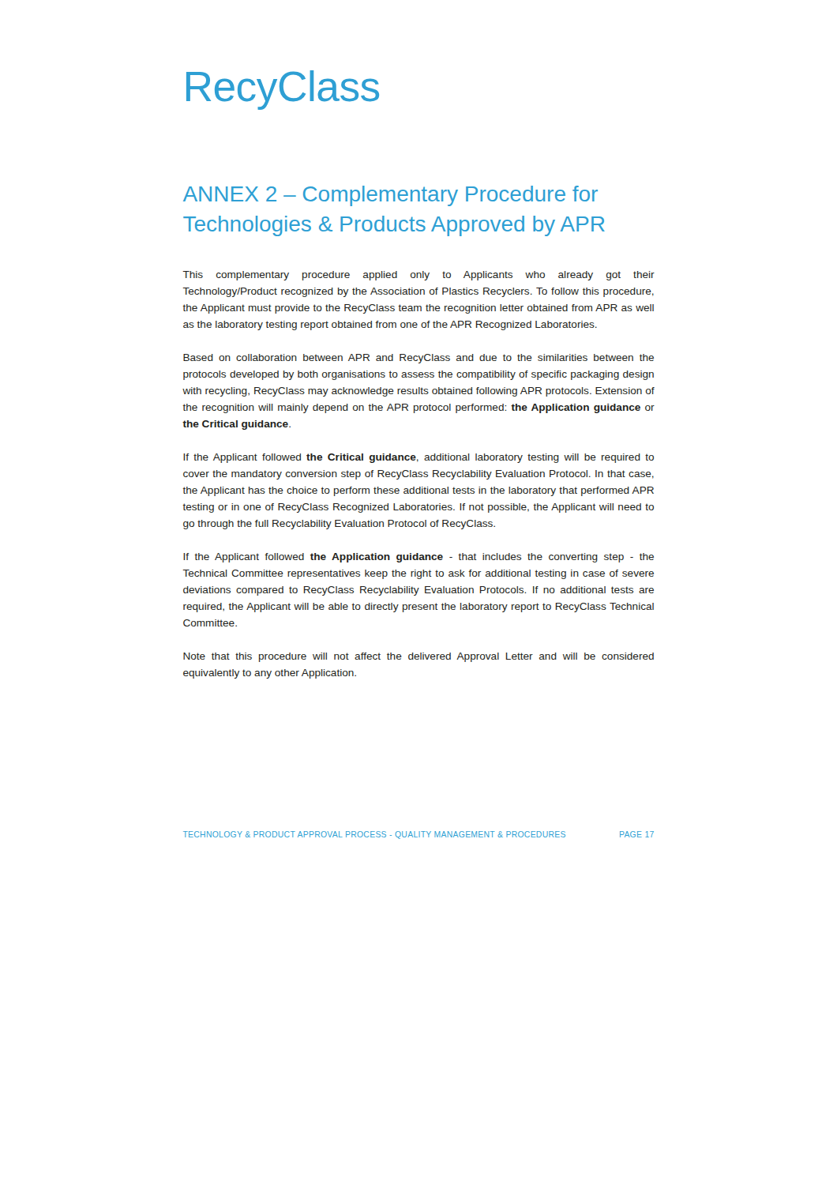RecyClass
ANNEX 2 – Complementary Procedure for
Technologies & Products Approved by APR
This complementary procedure applied only to Applicants who already got their Technology/Product recognized by the Association of Plastics Recyclers. To follow this procedure, the Applicant must provide to the RecyClass team the recognition letter obtained from APR as well as the laboratory testing report obtained from one of the APR Recognized Laboratories.
Based on collaboration between APR and RecyClass and due to the similarities between the protocols developed by both organisations to assess the compatibility of specific packaging design with recycling, RecyClass may acknowledge results obtained following APR protocols. Extension of the recognition will mainly depend on the APR protocol performed: the Application guidance or the Critical guidance.
If the Applicant followed the Critical guidance, additional laboratory testing will be required to cover the mandatory conversion step of RecyClass Recyclability Evaluation Protocol. In that case, the Applicant has the choice to perform these additional tests in the laboratory that performed APR testing or in one of RecyClass Recognized Laboratories. If not possible, the Applicant will need to go through the full Recyclability Evaluation Protocol of RecyClass.
If the Applicant followed the Application guidance - that includes the converting step - the Technical Committee representatives keep the right to ask for additional testing in case of severe deviations compared to RecyClass Recyclability Evaluation Protocols. If no additional tests are required, the Applicant will be able to directly present the laboratory report to RecyClass Technical Committee.
Note that this procedure will not affect the delivered Approval Letter and will be considered equivalently to any other Application.
Technology & Product Approval Process - Quality Management & Procedures
Page 17